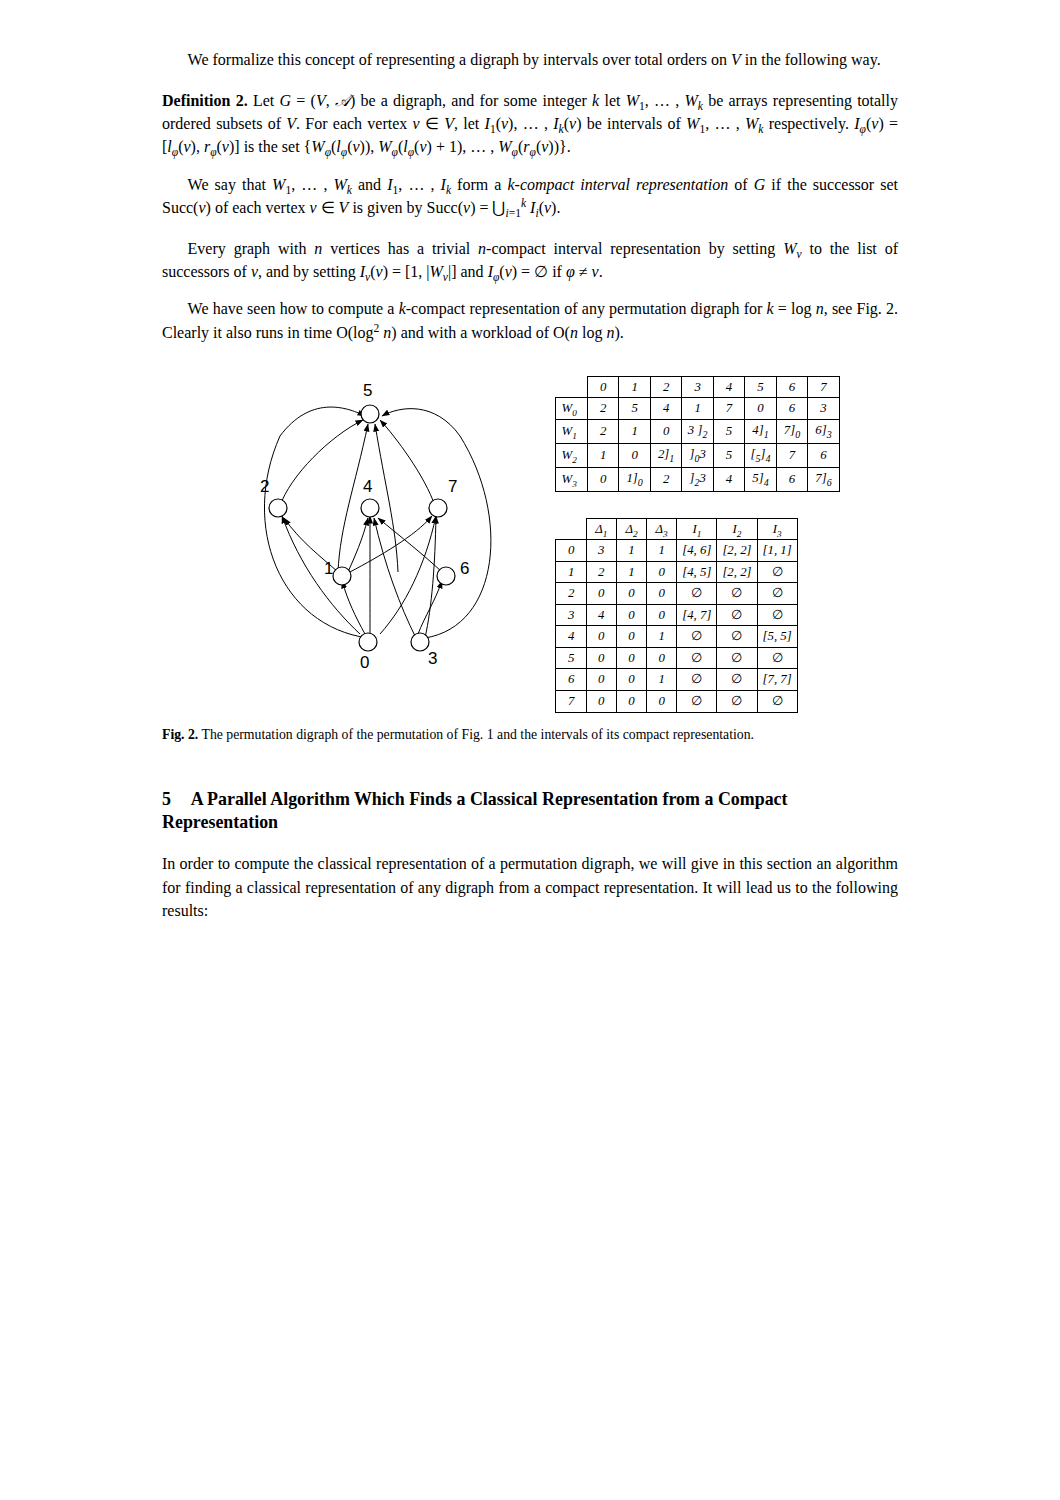We formalize this concept of representing a digraph by intervals over total orders on V in the following way.
Definition 2. Let G = (V, 𝒜) be a digraph, and for some integer k let W1, … , Wk be arrays representing totally ordered subsets of V. For each vertex v ∈ V, let I1(v), … , Ik(v) be intervals of W1, … , Wk respectively. Iφ(v) = [lφ(v), rφ(v)] is the set {Wφ(lφ(v)), Wφ(lφ(v) + 1), … , Wφ(rφ(v))}.
We say that W1, … , Wk and I1, … , Ik form a k-compact interval representation of G if the successor set Succ(v) of each vertex v ∈ V is given by Succ(v) = ⋃i=1k Ii(v).
Every graph with n vertices has a trivial n-compact interval representation by setting Wv to the list of successors of v, and by setting Iv(v) = [1, |Wv|] and Iφ(v) = ∅ if φ ≠ v.
We have seen how to compute a k-compact representation of any permutation digraph for k = log n, see Fig. 2. Clearly it also runs in time O(log2 n) and with a workload of O(n log n).
5 2 4 7 1 6 0 3
| | 0 | 1 | 2 | 3 | 4 | 5 | 6 | 7 |
| W 0 | 2 | 5 | 4 | 1 | 7 | 0 | 6 | 3 |
| W 1 | 2 | 1 | 0 | 3 ] 2 | 5 | 4] 1 | 7] 0 | 6] 3 |
| W 2 | 1 | 0 | 2] 1 | ] 0 3 | 5 | [ 5 ] 4 | 7 | 6 |
| W 3 | 0 | 1] 0 | 2 | ] 2 3 | 4 | 5] 4 | 6 | 7] 6 |
| | Δ 1 | Δ 2 | Δ 3 | I 1 | I 2 | I 3 |
| 0 | 3 | 1 | 1 | [4, 6] | [2, 2] | [1, 1] |
| 1 | 2 | 1 | 0 | [4, 5] | [2, 2] | ∅ |
| 2 | 0 | 0 | 0 | ∅ | ∅ | ∅ |
| 3 | 4 | 0 | 0 | [4, 7] | ∅ | ∅ |
| 4 | 0 | 0 | 1 | ∅ | ∅ | [5, 5] |
| 5 | 0 | 0 | 0 | ∅ | ∅ | ∅ |
| 6 | 0 | 0 | 1 | ∅ | ∅ | [7, 7] |
| 7 | 0 | 0 | 0 | ∅ | ∅ | ∅ |
Fig. 2. The permutation digraph of the permutation of Fig. 1 and the intervals of its compact representation.
5 A Parallel Algorithm Which Finds a Classical Representation from a Compact Representation
In order to compute the classical representation of a permutation digraph, we will give in this section an algorithm for finding a classical representation of any digraph from a compact representation. It will lead us to the following results: